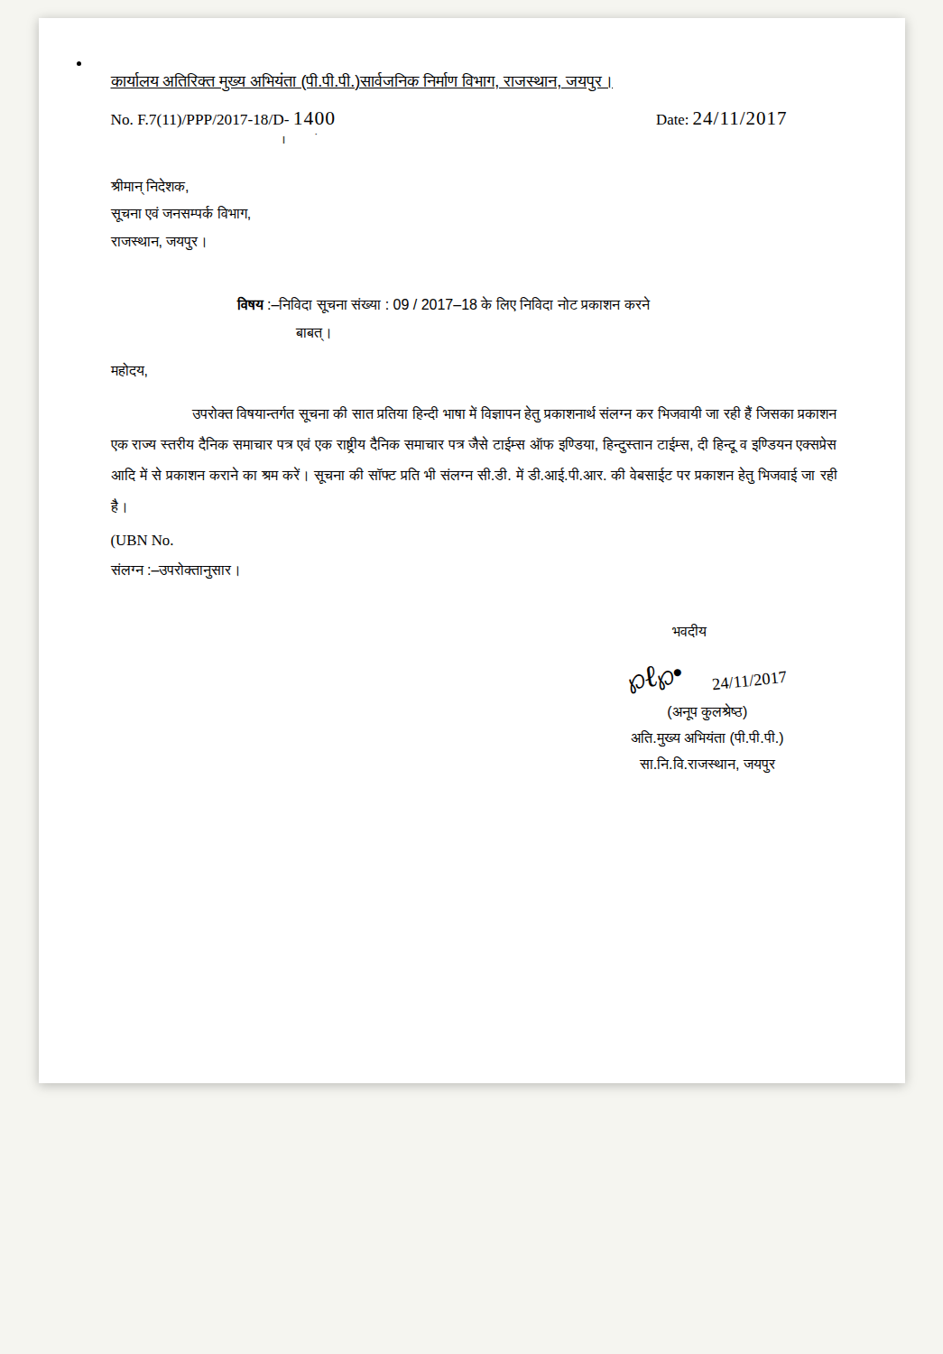कार्यालय अतिरिक्त मुख्य अभियंता (पी.पी.पी.)सार्वजनिक निर्माण विभाग, राजस्थान, जयपुर।
No. F.7(11)/PPP/2017-18/D- 1400 Date: 24/11/2017
ı ˙
श्रीमान् निदेशक,
सूचना एवं जनसम्पर्क विभाग,
राजस्थान, जयपुर।
विषय :–निविदा सूचना संख्या : 09 / 2017–18 के लिए निविदा नोट प्रकाशन करने
बाबत्।
महोदय,
उपरोक्त विषयान्तर्गत सूचना की सात प्रतिया हिन्दी भाषा में विज्ञापन हेतु प्रकाशनार्थ संलग्न कर भिजवायी जा रही हैं जिसका प्रकाशन एक राज्य स्तरीय दैनिक समाचार पत्र एवं एक राष्ट्रीय दैनिक समाचार पत्र जैसे टाईम्स ऑफ इण्डिया, हिन्दुस्तान टाईम्स, दी हिन्दू व इण्डियन एक्सप्रेस आदि में से प्रकाशन कराने का श्रम करें। सूचना की सॉफ्ट प्रति भी संलग्न सी.डी. में डी.आई.पी.आर. की वेबसाईट पर प्रकाशन हेतु भिजवाई जा रही है।
(UBN No.
संलग्न :–उपरोक्तानुसार।
भवदीय
℘ℓ℘•
24/11/2017
(अनूप कुलश्रेष्ठ)
अति.मुख्य अभियंता (पी.पी.पी.)
सा.नि.वि.राजस्थान, जयपुर